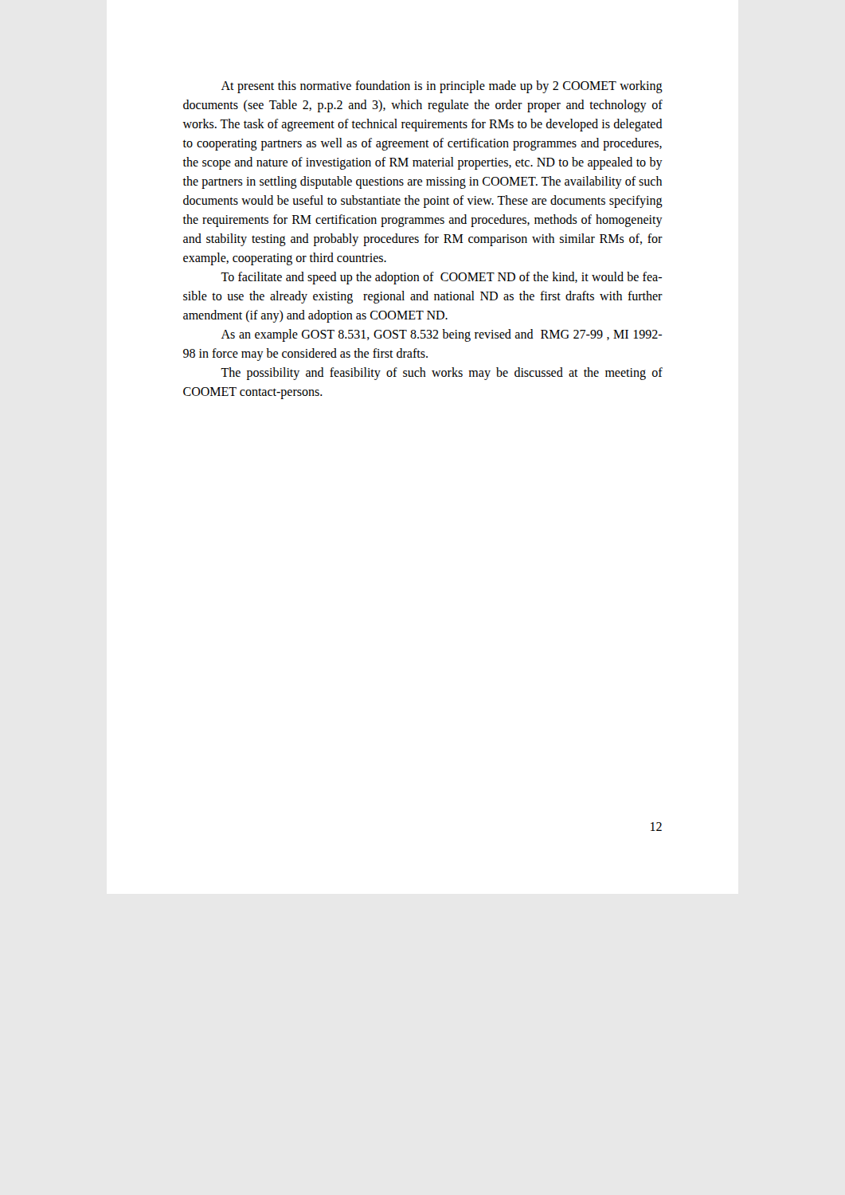At present this normative foundation is in principle made up by 2 COOMET working documents (see Table 2, p.p.2 and 3), which regulate the order proper and technology of works. The task of agreement of technical requirements for RMs to be developed is delegated to cooperating partners as well as of agreement of certification programmes and procedures, the scope and nature of investigation of RM material properties, etc. ND to be appealed to by the partners in settling disputable questions are missing in COOMET. The availability of such documents would be useful to substantiate the point of view. These are documents specifying the requirements for RM certification programmes and procedures, methods of homogeneity and stability testing and probably procedures for RM comparison with similar RMs of, for example, cooperating or third countries.
To facilitate and speed up the adoption of COOMET ND of the kind, it would be feasible to use the already existing regional and national ND as the first drafts with further amendment (if any) and adoption as COOMET ND.
As an example GOST 8.531, GOST 8.532 being revised and RMG 27-99 , MI 1992-98 in force may be considered as the first drafts.
The possibility and feasibility of such works may be discussed at the meeting of COOMET contact-persons.
12